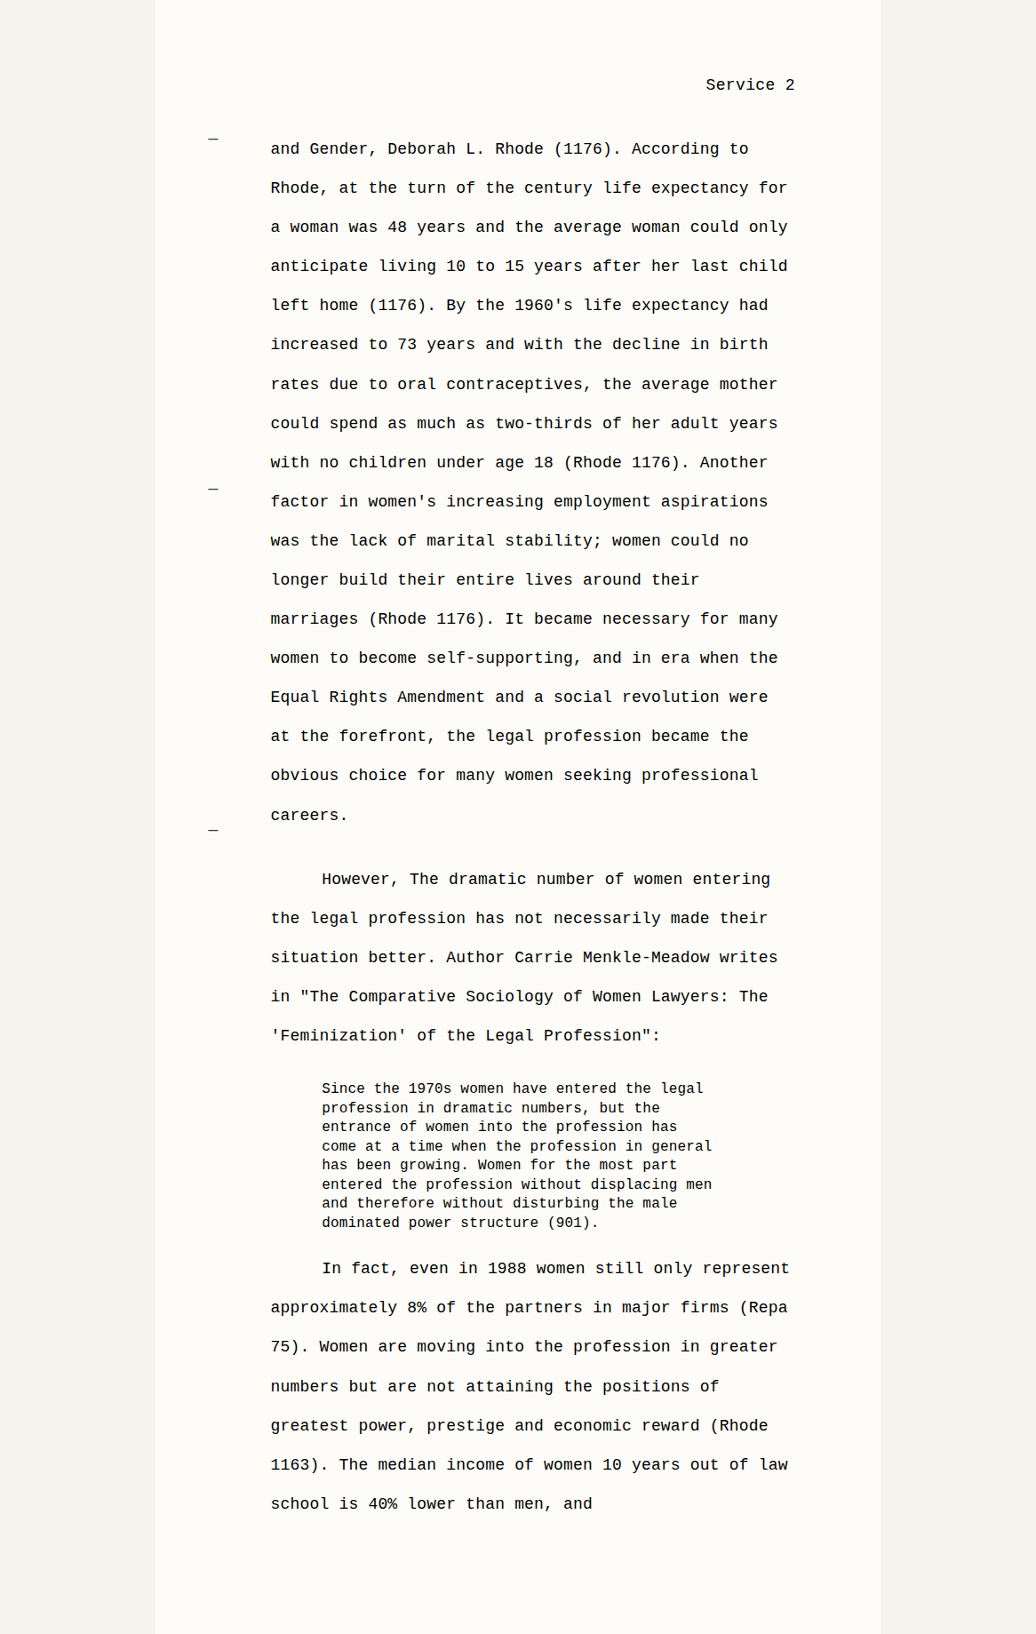— — —
Service 2
and Gender, Deborah L. Rhode (1176). According to Rhode, at the turn of the century life expectancy for a woman was 48 years and the average woman could only anticipate living 10 to 15 years after her last child left home (1176). By the 1960's life expectancy had increased to 73 years and with the decline in birth rates due to oral contraceptives, the average mother could spend as much as two-thirds of her adult years with no children under age 18 (Rhode 1176). Another factor in women's increasing employment aspirations was the lack of marital stability; women could no longer build their entire lives around their marriages (Rhode 1176). It became necessary for many women to become self-supporting, and in era when the Equal Rights Amendment and a social revolution were at the forefront, the legal profession became the obvious choice for many women seeking professional careers.
However, The dramatic number of women entering the legal profession has not necessarily made their situation better. Author Carrie Menkle-Meadow writes in "The Comparative Sociology of Women Lawyers: The 'Feminization' of the Legal Profession":
Since the 1970s women have entered the legal profession in dramatic numbers, but the entrance of women into the profession has come at a time when the profession in general has been growing. Women for the most part entered the profession without displacing men and therefore without disturbing the male dominated power structure (901).
In fact, even in 1988 women still only represent approximately 8% of the partners in major firms (Repa 75). Women are moving into the profession in greater numbers but are not attaining the positions of greatest power, prestige and economic reward (Rhode 1163). The median income of women 10 years out of law school is 40% lower than men, and